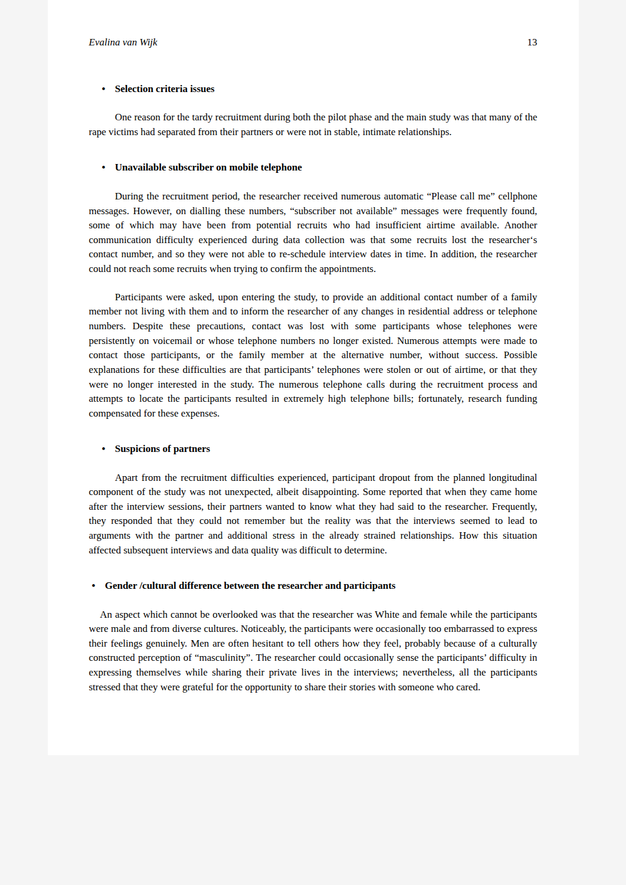Evalina van Wijk 13
Selection criteria issues
One reason for the tardy recruitment during both the pilot phase and the main study was that many of the rape victims had separated from their partners or were not in stable, intimate relationships.
Unavailable subscriber on mobile telephone
During the recruitment period, the researcher received numerous automatic “Please call me” cellphone messages. However, on dialling these numbers, “subscriber not available” messages were frequently found, some of which may have been from potential recruits who had insufficient airtime available. Another communication difficulty experienced during data collection was that some recruits lost the researcher‘s contact number, and so they were not able to re-schedule interview dates in time. In addition, the researcher could not reach some recruits when trying to confirm the appointments.
Participants were asked, upon entering the study, to provide an additional contact number of a family member not living with them and to inform the researcher of any changes in residential address or telephone numbers. Despite these precautions, contact was lost with some participants whose telephones were persistently on voicemail or whose telephone numbers no longer existed. Numerous attempts were made to contact those participants, or the family member at the alternative number, without success. Possible explanations for these difficulties are that participants’ telephones were stolen or out of airtime, or that they were no longer interested in the study. The numerous telephone calls during the recruitment process and attempts to locate the participants resulted in extremely high telephone bills; fortunately, research funding compensated for these expenses.
Suspicions of partners
Apart from the recruitment difficulties experienced, participant dropout from the planned longitudinal component of the study was not unexpected, albeit disappointing. Some reported that when they came home after the interview sessions, their partners wanted to know what they had said to the researcher. Frequently, they responded that they could not remember but the reality was that the interviews seemed to lead to arguments with the partner and additional stress in the already strained relationships. How this situation affected subsequent interviews and data quality was difficult to determine.
Gender /cultural difference between the researcher and participants
An aspect which cannot be overlooked was that the researcher was White and female while the participants were male and from diverse cultures. Noticeably, the participants were occasionally too embarrassed to express their feelings genuinely. Men are often hesitant to tell others how they feel, probably because of a culturally constructed perception of “masculinity”. The researcher could occasionally sense the participants’ difficulty in expressing themselves while sharing their private lives in the interviews; nevertheless, all the participants stressed that they were grateful for the opportunity to share their stories with someone who cared.